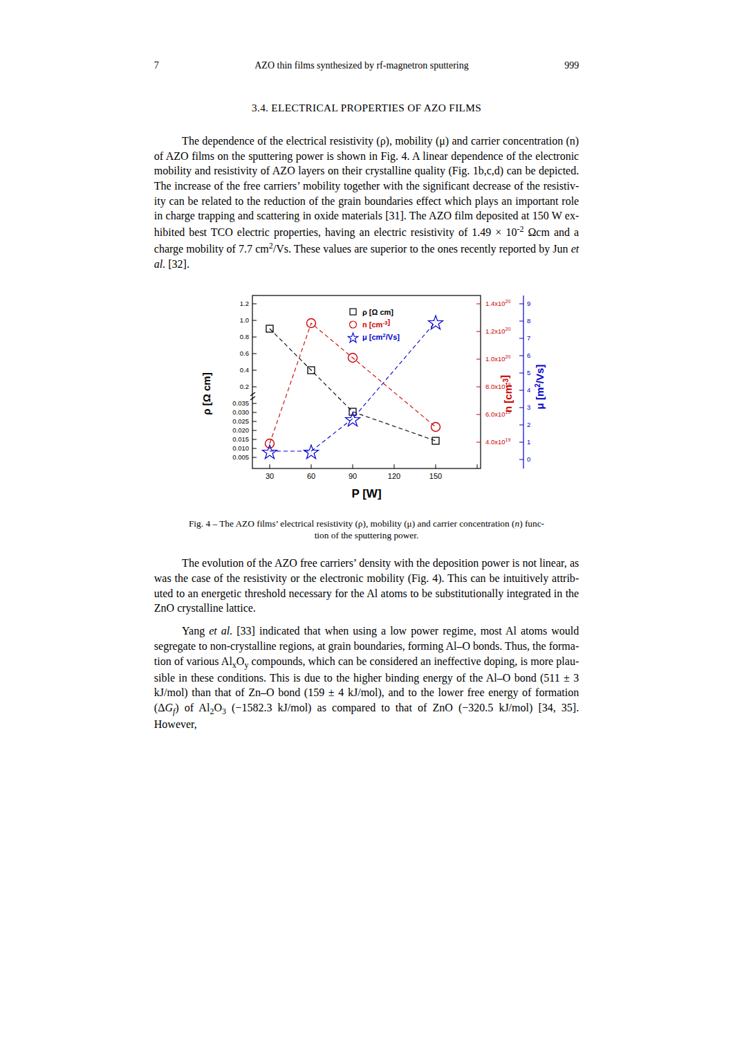7 AZO thin films synthesized by rf-magnetron sputtering 999
3.4. ELECTRICAL PROPERTIES OF AZO FILMS
The dependence of the electrical resistivity (ρ), mobility (μ) and carrier concentration (n) of AZO films on the sputtering power is shown in Fig. 4. A linear dependence of the electronic mobility and resistivity of AZO layers on their crystalline quality (Fig. 1b,c,d) can be depicted. The increase of the free carriers’ mobility together with the significant decrease of the resistivity can be related to the reduction of the grain boundaries effect which plays an important role in charge trapping and scattering in oxide materials [31]. The AZO film deposited at 150 W exhibited best TCO electric properties, having an electric resistivity of 1.49 × 10-2 Ωcm and a charge mobility of 7.7 cm2/Vs. These values are superior to the ones recently reported by Jun et al. [32].
ρ [Ω cm] 1.2 1.0 0.8 0.6 0.4 0.2 0.035 0.030 0.025 0.020 0.015 0.010 0.005 1.4x1020 1.2x1020 1.0x1020 8.0x1019 6.0x1019 4.0x1019 n [cm-3] 9 8 7 6 5 4 3 2 1 0 μ [m2/Vs] 30 60 90 120 150 P [W] ρ [Ω cm] n [cm-3] μ [cm2/Vs]
Fig. 4 – The AZO films’ electrical resistivity (ρ), mobility (μ) and carrier concentration (n) function of the sputtering power.
The evolution of the AZO free carriers’ density with the deposition power is not linear, as was the case of the resistivity or the electronic mobility (Fig. 4). This can be intuitively attributed to an energetic threshold necessary for the Al atoms to be substitutionally integrated in the ZnO crystalline lattice.
Yang et al. [33] indicated that when using a low power regime, most Al atoms would segregate to non-crystalline regions, at grain boundaries, forming Al–O bonds. Thus, the formation of various Alx Oy compounds, which can be considered an ineffective doping, is more plausible in these conditions. This is due to the higher binding energy of the Al–O bond (511 ± 3 kJ/mol) than that of Zn–O bond (159 ± 4 kJ/mol), and to the lower free energy of formation (ΔGf) of Al2 O3 (−1582.3 kJ/mol) as compared to that of ZnO (−320.5 kJ/mol) [34, 35]. However,